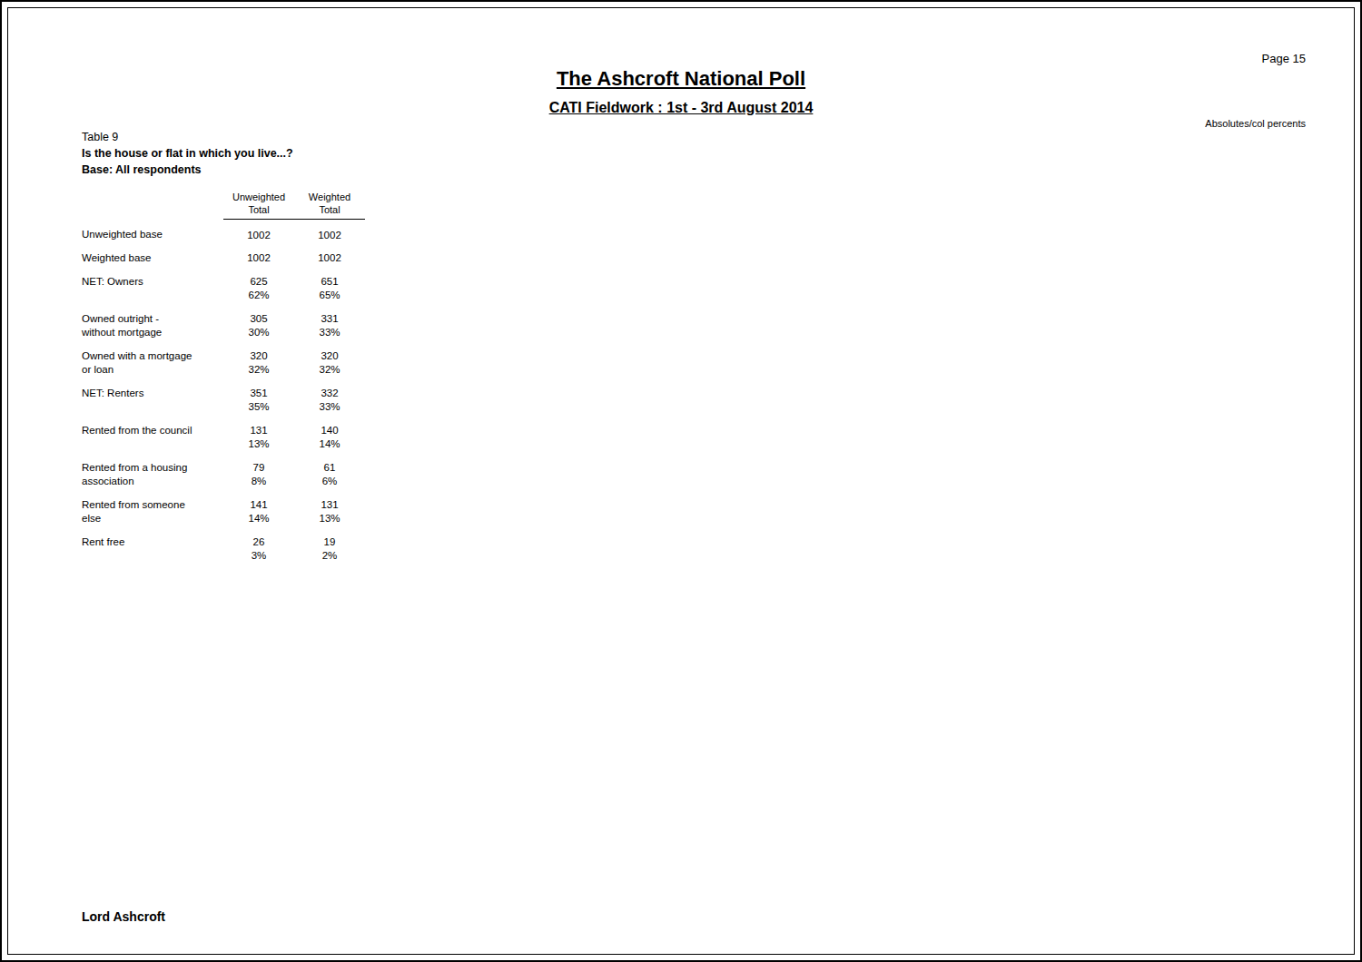Page 15
The Ashcroft National Poll
CATI Fieldwork : 1st - 3rd August 2014
Absolutes/col percents
Table 9
Is the house or flat in which you live...?
Base: All respondents
| | Unweighted Total | Weighted Total |
| --- | --- | --- |
| Unweighted base | 1002 | 1002 |
| Weighted base | 1002 | 1002 |
| NET: Owners | 625 62% | 651 65% |
| Owned outright - without mortgage | 305 30% | 331 33% |
| Owned with a mortgage or loan | 320 32% | 320 32% |
| NET: Renters | 351 35% | 332 33% |
| Rented from the council | 131 13% | 140 14% |
| Rented from a housing association | 79 8% | 61 6% |
| Rented from someone else | 141 14% | 131 13% |
| Rent free | 26 3% | 19 2% |
Lord Ashcroft